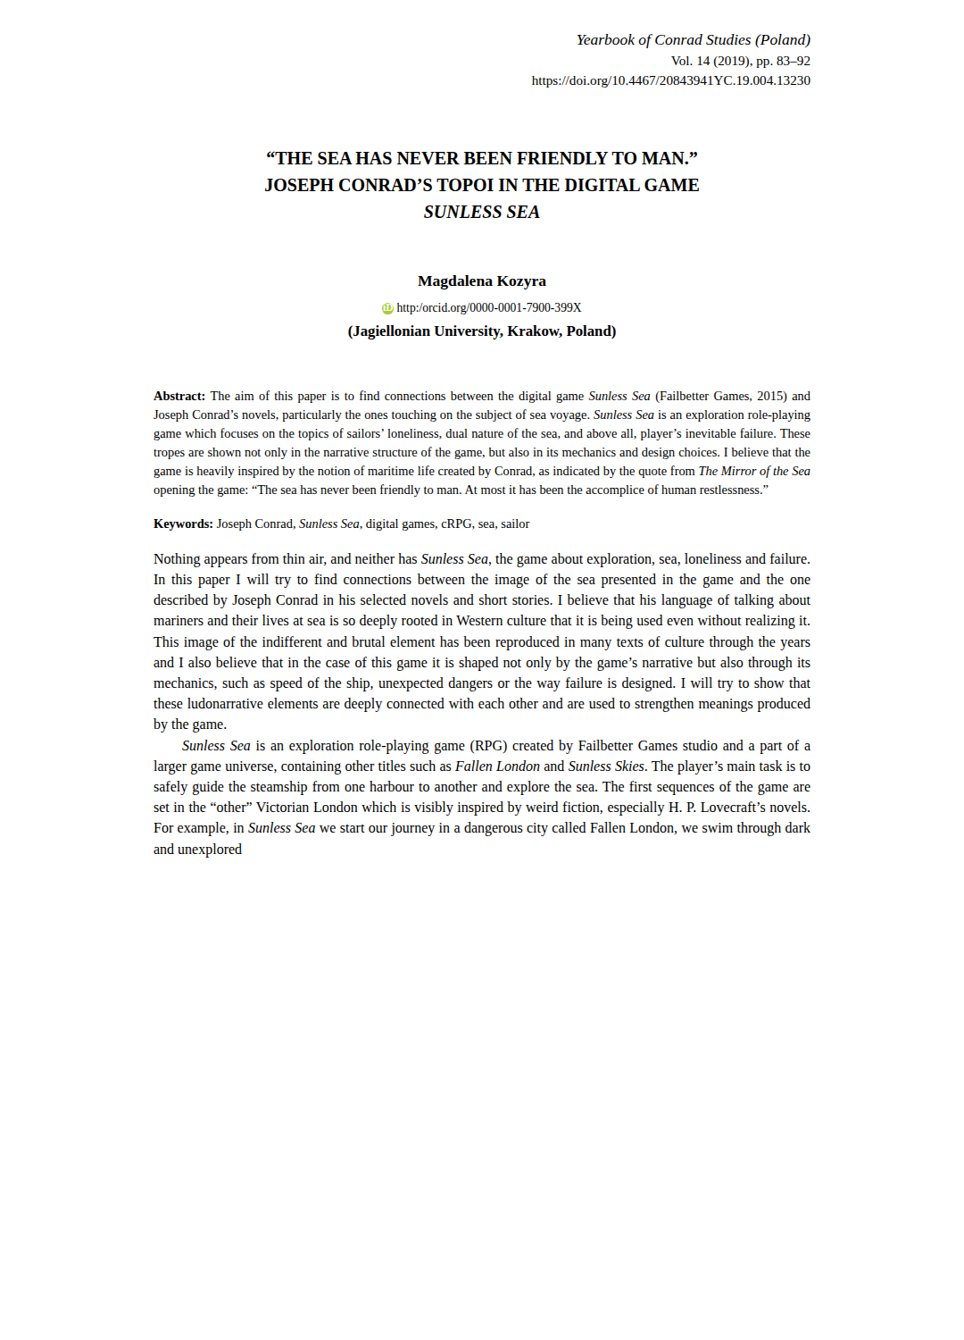Yearbook of Conrad Studies (Poland)
Vol. 14 (2019), pp. 83–92
https://doi.org/10.4467/20843941YC.19.004.13230
“THE SEA HAS NEVER BEEN FRIENDLY TO MAN.”
JOSEPH CONRAD’S TOPOI IN THE DIGITAL GAME
SUNLESS SEA
Magdalena Kozyra
iDhttp:/orcid.org/0000-0001-7900-399X
(Jagiellonian University, Krakow, Poland)
Abstract: The aim of this paper is to find connections between the digital game Sunless Sea (Failbetter Games, 2015) and Joseph Conrad’s novels, particularly the ones touching on the subject of sea voyage. Sunless Sea is an exploration role-playing game which focuses on the topics of sailors’ loneliness, dual nature of the sea, and above all, player’s inevitable failure. These tropes are shown not only in the narrative structure of the game, but also in its mechanics and design choices. I believe that the game is heavily inspired by the notion of maritime life created by Conrad, as indicated by the quote from The Mirror of the Sea opening the game: “The sea has never been friendly to man. At most it has been the accomplice of human restlessness.”
Keywords: Joseph Conrad, Sunless Sea, digital games, cRPG, sea, sailor
Nothing appears from thin air, and neither has Sunless Sea, the game about exploration, sea, loneliness and failure. In this paper I will try to find connections between the image of the sea presented in the game and the one described by Joseph Conrad in his selected novels and short stories. I believe that his language of talking about mariners and their lives at sea is so deeply rooted in Western culture that it is being used even without realizing it. This image of the indifferent and brutal element has been reproduced in many texts of culture through the years and I also believe that in the case of this game it is shaped not only by the game’s narrative but also through its mechanics, such as speed of the ship, unexpected dangers or the way failure is designed. I will try to show that these ludonarrative elements are deeply connected with each other and are used to strengthen meanings produced by the game.
Sunless Sea is an exploration role-playing game (RPG) created by Failbetter Games studio and a part of a larger game universe, containing other titles such as Fallen London and Sunless Skies. The player’s main task is to safely guide the steamship from one harbour to another and explore the sea. The first sequences of the game are set in the “other” Victorian London which is visibly inspired by weird fiction, especially H. P. Lovecraft’s novels. For example, in Sunless Sea we start our journey in a dangerous city called Fallen London, we swim through dark and unexplored